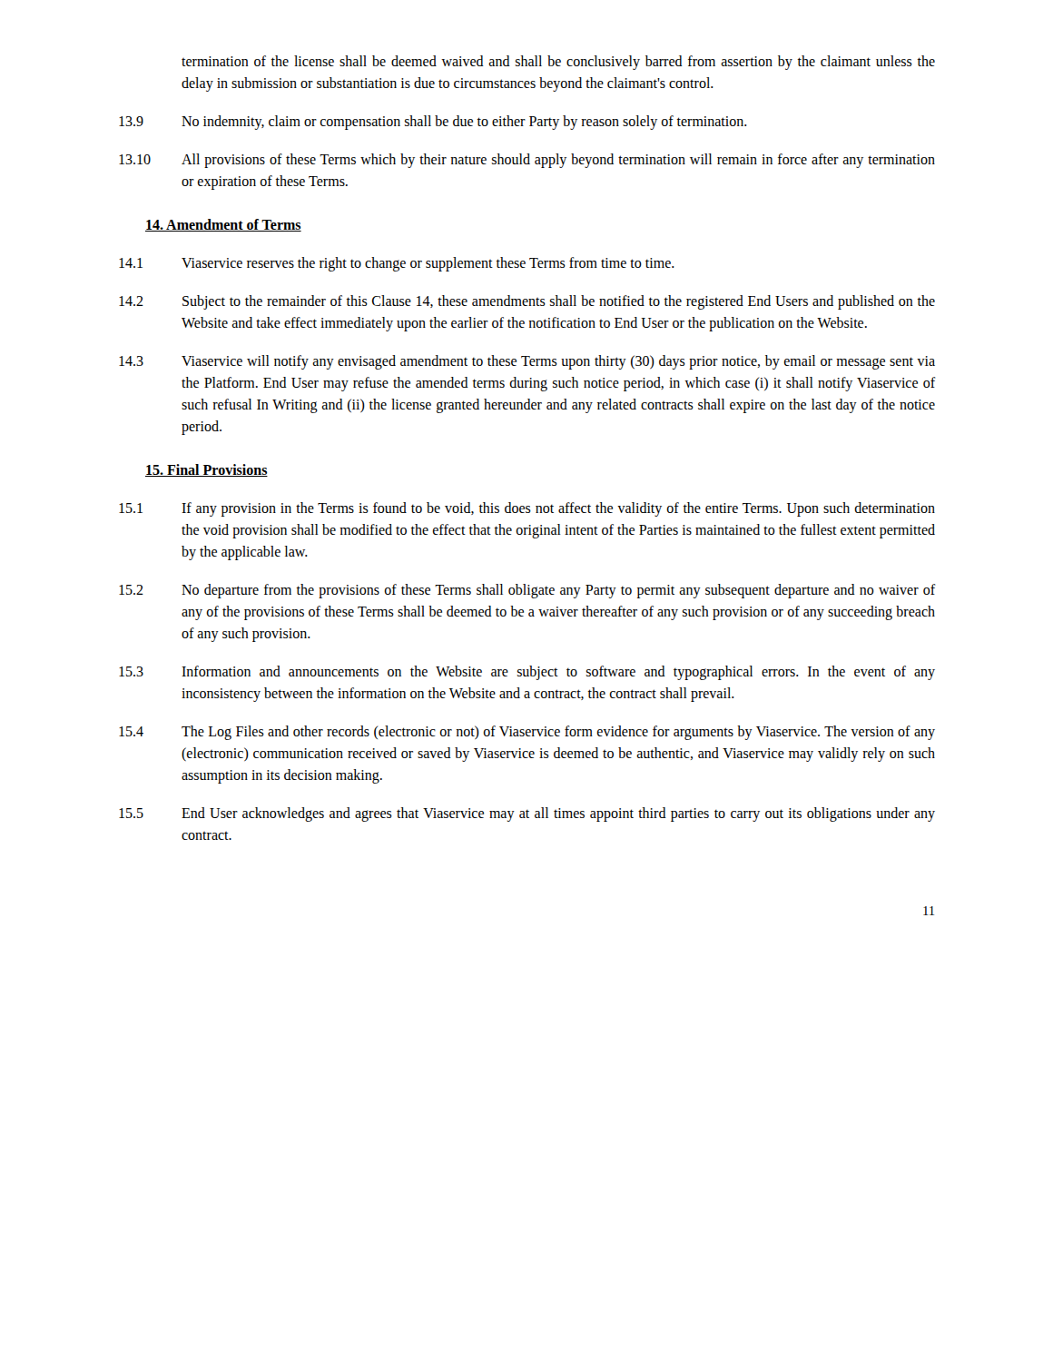termination of the license shall be deemed waived and shall be conclusively barred from assertion by the claimant unless the delay in submission or substantiation is due to circumstances beyond the claimant's control.
13.9
No indemnity, claim or compensation shall be due to either Party by reason solely of termination.
13.10
All provisions of these Terms which by their nature should apply beyond termination will remain in force after any termination or expiration of these Terms.
14. Amendment of Terms
14.1
Viaservice reserves the right to change or supplement these Terms from time to time.
14.2
Subject to the remainder of this Clause 14, these amendments shall be notified to the registered End Users and published on the Website and take effect immediately upon the earlier of the notification to End User or the publication on the Website.
14.3
Viaservice will notify any envisaged amendment to these Terms upon thirty (30) days prior notice, by email or message sent via the Platform. End User may refuse the amended terms during such notice period, in which case (i) it shall notify Viaservice of such refusal In Writing and (ii) the license granted hereunder and any related contracts shall expire on the last day of the notice period.
15. Final Provisions
15.1
If any provision in the Terms is found to be void, this does not affect the validity of the entire Terms. Upon such determination the void provision shall be modified to the effect that the original intent of the Parties is maintained to the fullest extent permitted by the applicable law.
15.2
No departure from the provisions of these Terms shall obligate any Party to permit any subsequent departure and no waiver of any of the provisions of these Terms shall be deemed to be a waiver thereafter of any such provision or of any succeeding breach of any such provision.
15.3
Information and announcements on the Website are subject to software and typographical errors. In the event of any inconsistency between the information on the Website and a contract, the contract shall prevail.
15.4
The Log Files and other records (electronic or not) of Viaservice form evidence for arguments by Viaservice. The version of any (electronic) communication received or saved by Viaservice is deemed to be authentic, and Viaservice may validly rely on such assumption in its decision making.
15.5
End User acknowledges and agrees that Viaservice may at all times appoint third parties to carry out its obligations under any contract.
11